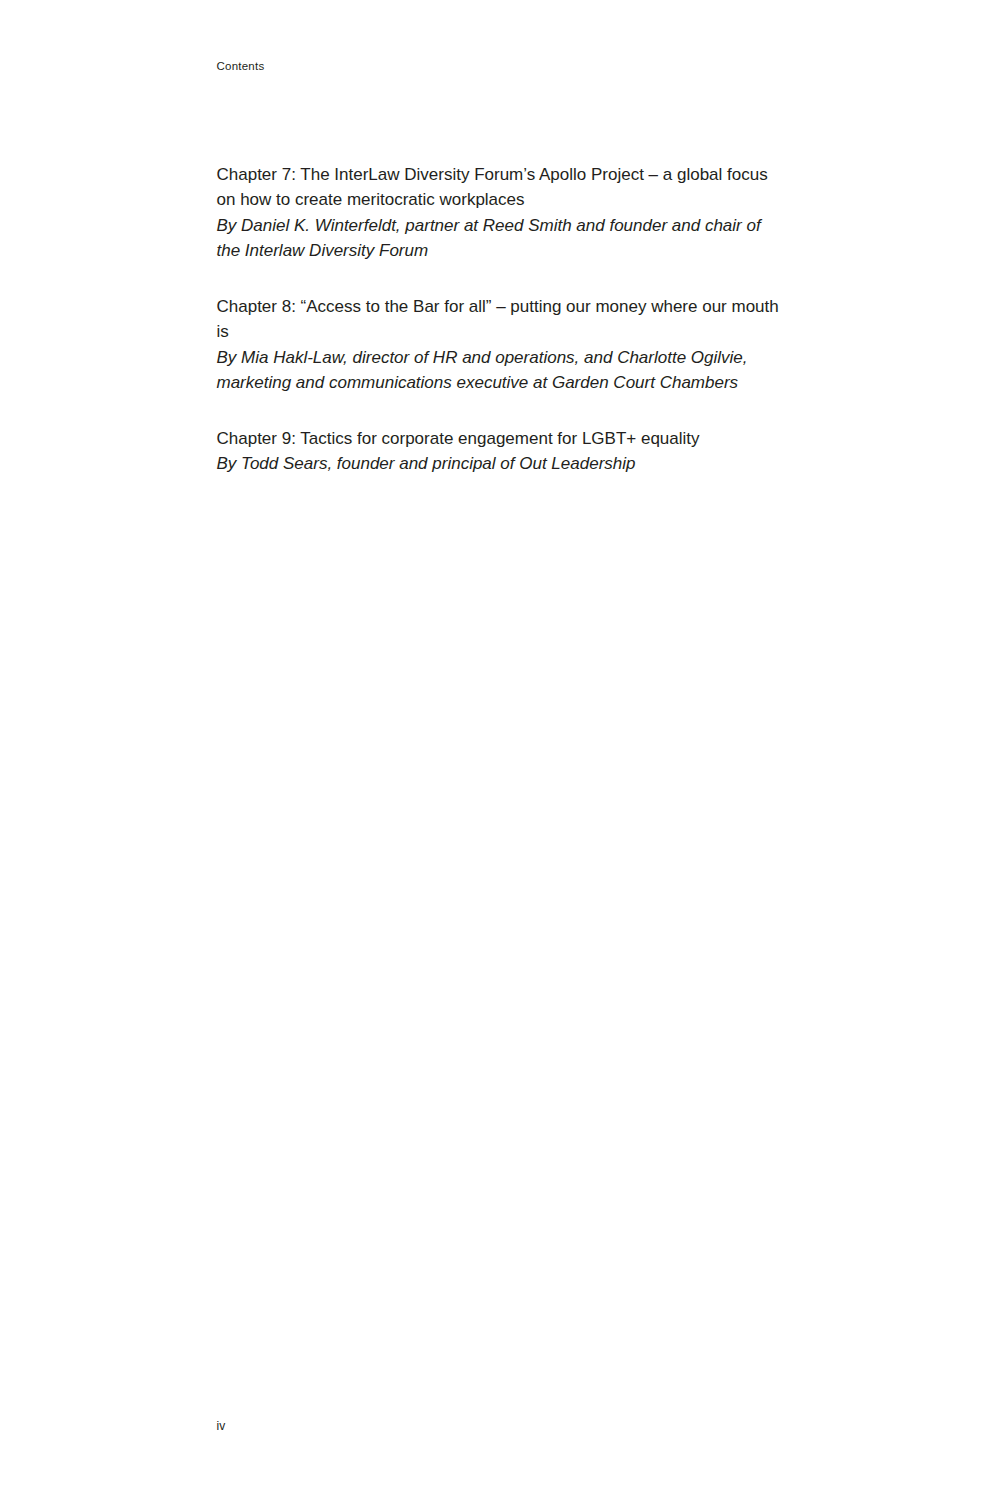Contents
Chapter 7: The InterLaw Diversity Forum’s Apollo Project – a global focus on how to create meritocratic workplaces
By Daniel K. Winterfeldt, partner at Reed Smith and founder and chair of the Interlaw Diversity Forum
Chapter 8: “Access to the Bar for all” – putting our money where our mouth is
By Mia Hakl-Law, director of HR and operations, and Charlotte Ogilvie, marketing and communications executive at Garden Court Chambers
Chapter 9: Tactics for corporate engagement for LGBT+ equality
By Todd Sears, founder and principal of Out Leadership
iv